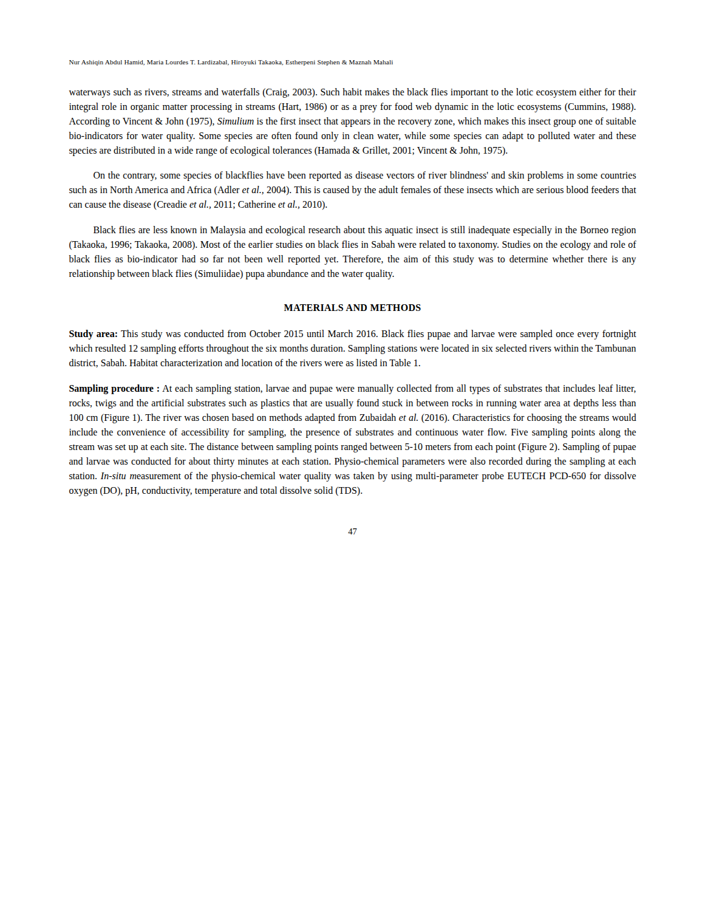Nur Ashiqin Abdul Hamid, Maria Lourdes T. Lardizabal, Hiroyuki Takaoka, Estherpeni Stephen & Maznah Mahali
waterways such as rivers, streams and waterfalls (Craig, 2003). Such habit makes the black flies important to the lotic ecosystem either for their integral role in organic matter processing in streams (Hart, 1986) or as a prey for food web dynamic in the lotic ecosystems (Cummins, 1988). According to Vincent & John (1975), Simulium is the first insect that appears in the recovery zone, which makes this insect group one of suitable bio-indicators for water quality. Some species are often found only in clean water, while some species can adapt to polluted water and these species are distributed in a wide range of ecological tolerances (Hamada & Grillet, 2001; Vincent & John, 1975).
On the contrary, some species of blackflies have been reported as disease vectors of river blindness' and skin problems in some countries such as in North America and Africa (Adler et al., 2004). This is caused by the adult females of these insects which are serious blood feeders that can cause the disease (Creadie et al., 2011; Catherine et al., 2010).
Black flies are less known in Malaysia and ecological research about this aquatic insect is still inadequate especially in the Borneo region (Takaoka, 1996; Takaoka, 2008). Most of the earlier studies on black flies in Sabah were related to taxonomy. Studies on the ecology and role of black flies as bio-indicator had so far not been well reported yet. Therefore, the aim of this study was to determine whether there is any relationship between black flies (Simuliidae) pupa abundance and the water quality.
MATERIALS AND METHODS
Study area: This study was conducted from October 2015 until March 2016. Black flies pupae and larvae were sampled once every fortnight which resulted 12 sampling efforts throughout the six months duration. Sampling stations were located in six selected rivers within the Tambunan district, Sabah. Habitat characterization and location of the rivers were as listed in Table 1.
Sampling procedure : At each sampling station, larvae and pupae were manually collected from all types of substrates that includes leaf litter, rocks, twigs and the artificial substrates such as plastics that are usually found stuck in between rocks in running water area at depths less than 100 cm (Figure 1). The river was chosen based on methods adapted from Zubaidah et al. (2016). Characteristics for choosing the streams would include the convenience of accessibility for sampling, the presence of substrates and continuous water flow. Five sampling points along the stream was set up at each site. The distance between sampling points ranged between 5-10 meters from each point (Figure 2). Sampling of pupae and larvae was conducted for about thirty minutes at each station. Physio-chemical parameters were also recorded during the sampling at each station. In-situ measurement of the physio-chemical water quality was taken by using multi-parameter probe EUTECH PCD-650 for dissolve oxygen (DO), pH, conductivity, temperature and total dissolve solid (TDS).
47